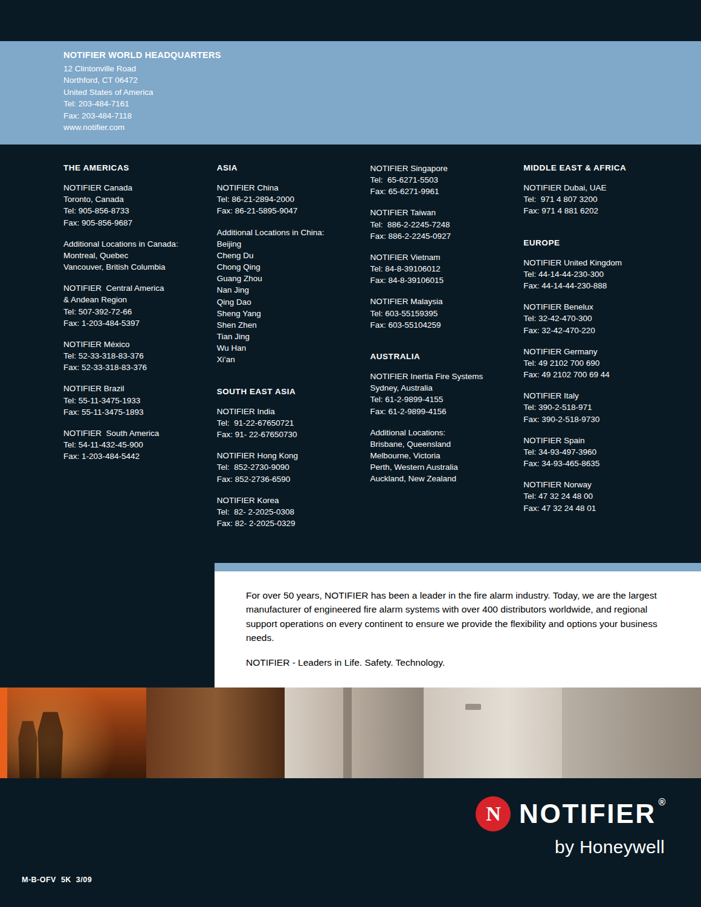NOTIFIER WORLD HEADQUARTERS
12 Clintonville Road
Northford, CT 06472
United States of America
Tel: 203-484-7161
Fax: 203-484-7118
www.notifier.com
THE AMERICAS
NOTIFIER Canada
Toronto, Canada
Tel: 905-856-8733
Fax: 905-856-9687
Additional Locations in Canada:
Montreal, Quebec
Vancouver, British Columbia
NOTIFIER Central America
& Andean Region
Tel: 507-392-72-66
Fax: 1-203-484-5397
NOTIFIER México
Tel: 52-33-318-83-376
Fax: 52-33-318-83-376
NOTIFIER Brazil
Tel: 55-11-3475-1933
Fax: 55-11-3475-1893
NOTIFIER South America
Tel: 54-11-432-45-900
Fax: 1-203-484-5442
ASIA
NOTIFIER China
Tel: 86-21-2894-2000
Fax: 86-21-5895-9047
Additional Locations in China:
Beijing
Cheng Du
Chong Qing
Guang Zhou
Nan Jing
Qing Dao
Sheng Yang
Shen Zhen
Tian Jing
Wu Han
Xi’an
SOUTH EAST ASIA
NOTIFIER India
Tel: 91-22-67650721
Fax: 91- 22-67650730
NOTIFIER Hong Kong
Tel: 852-2730-9090
Fax: 852-2736-6590
NOTIFIER Korea
Tel: 82- 2-2025-0308
Fax: 82- 2-2025-0329
NOTIFIER Singapore
Tel: 65-6271-5503
Fax: 65-6271-9961
NOTIFIER Taiwan
Tel: 886-2-2245-7248
Fax: 886-2-2245-0927
NOTIFIER Vietnam
Tel: 84-8-39106012
Fax: 84-8-39106015
NOTIFIER Malaysia
Tel: 603-55159395
Fax: 603-55104259
AUSTRALIA
NOTIFIER Inertia Fire Systems
Sydney, Australia
Tel: 61-2-9899-4155
Fax: 61-2-9899-4156
Additional Locations:
Brisbane, Queensland
Melbourne, Victoria
Perth, Western Australia
Auckland, New Zealand
MIDDLE EAST & AFRICA
NOTIFIER Dubai, UAE
Tel: 971 4 807 3200
Fax: 971 4 881 6202
EUROPE
NOTIFIER United Kingdom
Tel: 44-14-44-230-300
Fax: 44-14-44-230-888
NOTIFIER Benelux
Tel: 32-42-470-300
Fax: 32-42-470-220
NOTIFIER Germany
Tel: 49 2102 700 690
Fax: 49 2102 700 69 44
NOTIFIER Italy
Tel: 390-2-518-971
Fax: 390-2-518-9730
NOTIFIER Spain
Tel: 34-93-497-3960
Fax: 34-93-465-8635
NOTIFIER Norway
Tel: 47 32 24 48 00
Fax: 47 32 24 48 01
For over 50 years, NOTIFIER has been a leader in the fire alarm industry. Today, we are the largest manufacturer of engineered fire alarm systems with over 400 distributors worldwide, and regional support operations on every continent to ensure we provide the flexibility and options your business needs.
NOTIFIER - Leaders in Life. Safety. Technology.
N
NOTIFIER®
by Honeywell
M-B-OFV 5K 3/09